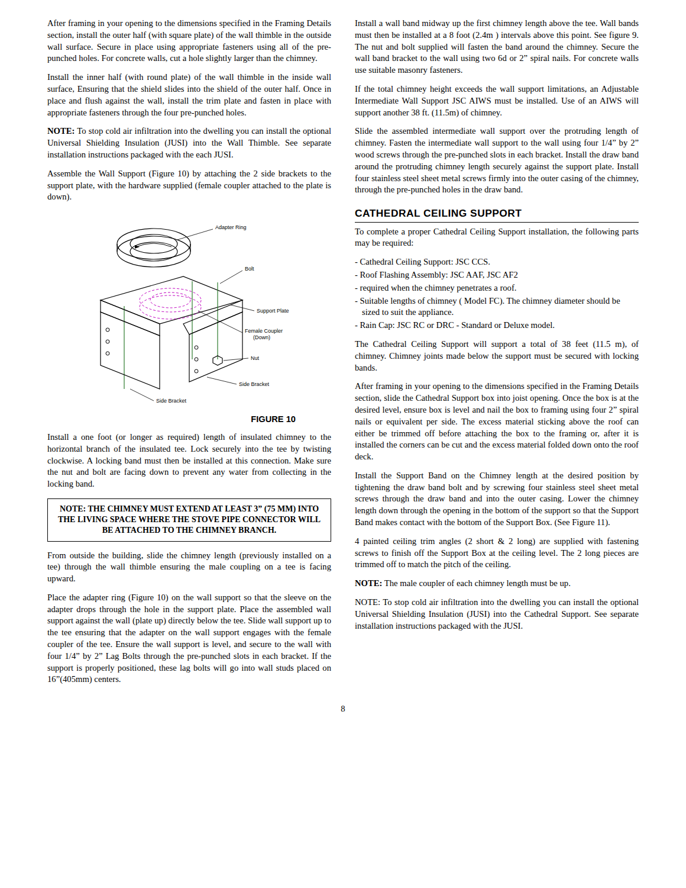After framing in your opening to the dimensions specified in the Framing Details section, install the outer half (with square plate) of the wall thimble in the outside wall surface. Secure in place using appropriate fasteners using all of the pre-punched holes. For concrete walls, cut a hole slightly larger than the chimney.
Install the inner half (with round plate) of the wall thimble in the inside wall surface, Ensuring that the shield slides into the shield of the outer half. Once in place and flush against the wall, install the trim plate and fasten in place with appropriate fasteners through the four pre-punched holes.
NOTE: To stop cold air infiltration into the dwelling you can install the optional Universal Shielding Insulation (JUSI) into the Wall Thimble. See separate installation instructions packaged with the each JUSI.
Assemble the Wall Support (Figure 10) by attaching the 2 side brackets to the support plate, with the hardware supplied (female coupler attached to the plate is down).
Adapter Ring Bolt Support Plate Female Coupler (Down) Nut Side Bracket Side Bracket
FIGURE 10
Install a one foot (or longer as required) length of insulated chimney to the horizontal branch of the insulated tee. Lock securely into the tee by twisting clockwise. A locking band must then be installed at this connection. Make sure the nut and bolt are facing down to prevent any water from collecting in the locking band.
NOTE: THE CHIMNEY MUST EXTEND AT LEAST 3” (75 MM) INTO THE LIVING SPACE WHERE THE STOVE PIPE CONNECTOR WILL BE ATTACHED TO THE CHIMNEY BRANCH.
From outside the building, slide the chimney length (previously installed on a tee) through the wall thimble ensuring the male coupling on a tee is facing upward.
Place the adapter ring (Figure 10) on the wall support so that the sleeve on the adapter drops through the hole in the support plate. Place the assembled wall support against the wall (plate up) directly below the tee. Slide wall support up to the tee ensuring that the adapter on the wall support engages with the female coupler of the tee. Ensure the wall support is level, and secure to the wall with four 1/4” by 2” Lag Bolts through the pre-punched slots in each bracket. If the support is properly positioned, these lag bolts will go into wall studs placed on 16”(405mm) centers.
Install a wall band midway up the first chimney length above the tee. Wall bands must then be installed at a 8 foot (2.4m ) intervals above this point. See figure 9. The nut and bolt supplied will fasten the band around the chimney. Secure the wall band bracket to the wall using two 6d or 2” spiral nails. For concrete walls use suitable masonry fasteners.
If the total chimney height exceeds the wall support limitations, an Adjustable Intermediate Wall Support JSC AIWS must be installed. Use of an AIWS will support another 38 ft. (11.5m) of chimney.
Slide the assembled intermediate wall support over the protruding length of chimney. Fasten the intermediate wall support to the wall using four 1/4” by 2” wood screws through the pre-punched slots in each bracket. Install the draw band around the protruding chimney length securely against the support plate. Install four stainless steel sheet metal screws firmly into the outer casing of the chimney, through the pre-punched holes in the draw band.
CATHEDRAL CEILING SUPPORT
To complete a proper Cathedral Ceiling Support installation, the following parts may be required:
- Cathedral Ceiling Support: JSC CCS.
- Roof Flashing Assembly: JSC AAF, JSC AF2
- required when the chimney penetrates a roof.
- Suitable lengths of chimney ( Model FC). The chimney diameter should be sized to suit the appliance.
- Rain Cap: JSC RC or DRC - Standard or Deluxe model.
The Cathedral Ceiling Support will support a total of 38 feet (11.5 m), of chimney. Chimney joints made below the support must be secured with locking bands.
After framing in your opening to the dimensions specified in the Framing Details section, slide the Cathedral Support box into joist opening. Once the box is at the desired level, ensure box is level and nail the box to framing using four 2” spiral nails or equivalent per side. The excess material sticking above the roof can either be trimmed off before attaching the box to the framing or, after it is installed the corners can be cut and the excess material folded down onto the roof deck.
Install the Support Band on the Chimney length at the desired position by tightening the draw band bolt and by screwing four stainless steel sheet metal screws through the draw band and into the outer casing. Lower the chimney length down through the opening in the bottom of the support so that the Support Band makes contact with the bottom of the Support Box. (See Figure 11).
4 painted ceiling trim angles (2 short & 2 long) are supplied with fastening screws to finish off the Support Box at the ceiling level. The 2 long pieces are trimmed off to match the pitch of the ceiling.
NOTE: The male coupler of each chimney length must be up.
NOTE: To stop cold air infiltration into the dwelling you can install the optional Universal Shielding Insulation (JUSI) into the Cathedral Support. See separate installation instructions packaged with the JUSI.
8